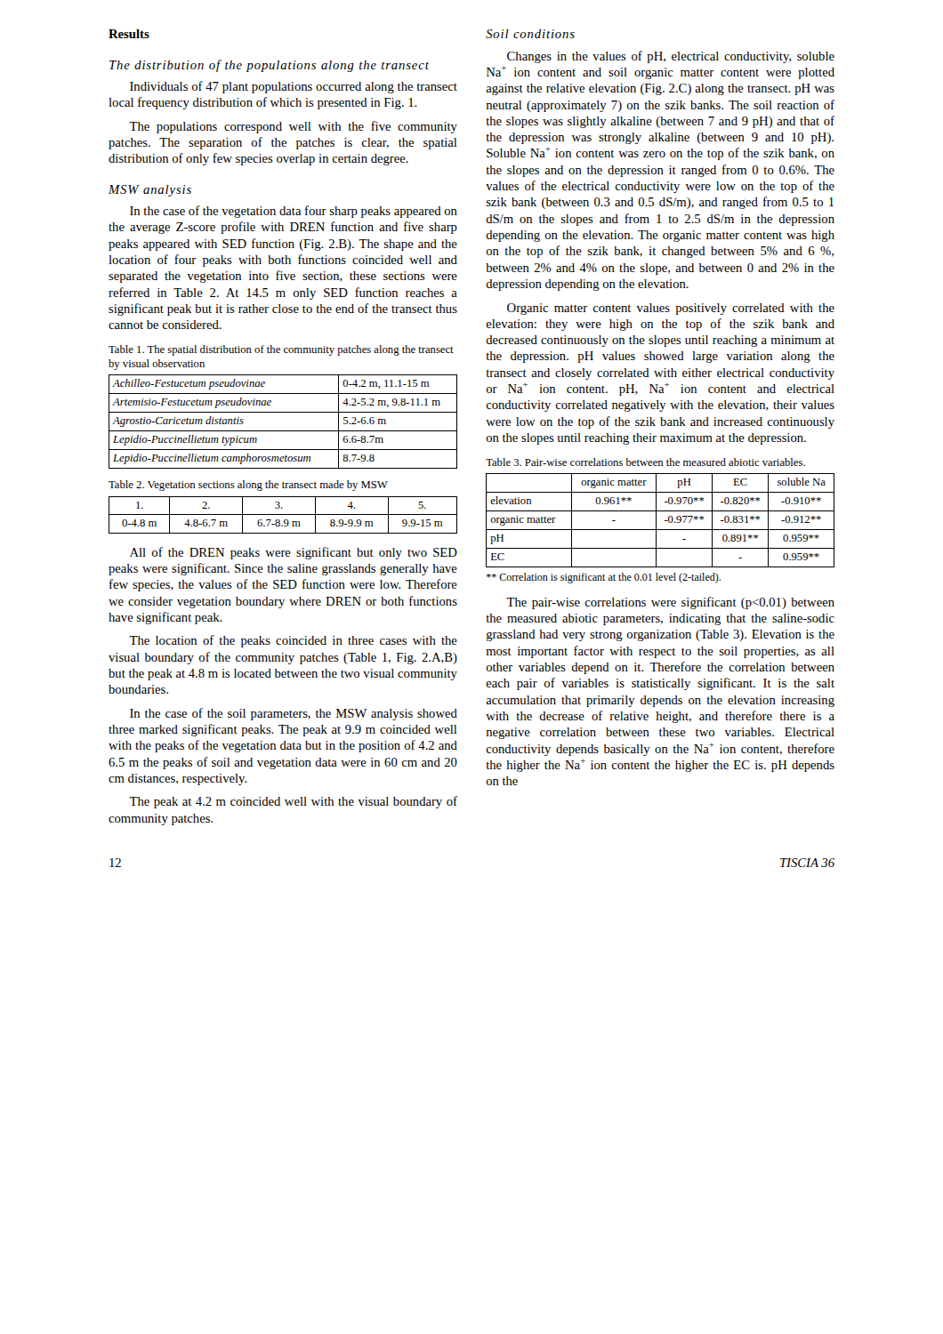Results
The distribution of the populations along the transect
Individuals of 47 plant populations occurred along the transect local frequency distribution of which is presented in Fig. 1.
The populations correspond well with the five community patches. The separation of the patches is clear, the spatial distribution of only few species overlap in certain degree.
MSW analysis
In the case of the vegetation data four sharp peaks appeared on the average Z-score profile with DREN function and five sharp peaks appeared with SED function (Fig. 2.B). The shape and the location of four peaks with both functions coincided well and separated the vegetation into five section, these sections were referred in Table 2. At 14.5 m only SED function reaches a significant peak but it is rather close to the end of the transect thus cannot be considered.
Table 1. The spatial distribution of the community patches along the transect by visual observation
| Achilleo-Festucetum pseudovinae | 0-4.2 m, 11.1-15 m |
| Artemisio-Festucetum pseudovinae | 4.2-5.2 m, 9.8-11.1 m |
| Agrostio-Caricetum distantis | 5.2-6.6 m |
| Lepidio-Puccinellietum typicum | 6.6-8.7m |
| Lepidio-Puccinellietum camphorosmetosum | 8.7-9.8 |
Table 2. Vegetation sections along the transect made by MSW
| 1. | 2. | 3. | 4. | 5. |
| 0-4.8 m | 4.8-6.7 m | 6.7-8.9 m | 8.9-9.9 m | 9.9-15 m |
All of the DREN peaks were significant but only two SED peaks were significant. Since the saline grasslands generally have few species, the values of the SED function were low. Therefore we consider vegetation boundary where DREN or both functions have significant peak.
The location of the peaks coincided in three cases with the visual boundary of the community patches (Table 1, Fig. 2.A,B) but the peak at 4.8 m is located between the two visual community boundaries.
In the case of the soil parameters, the MSW analysis showed three marked significant peaks. The peak at 9.9 m coincided well with the peaks of the vegetation data but in the position of 4.2 and 6.5 m the peaks of soil and vegetation data were in 60 cm and 20 cm distances, respectively.
The peak at 4.2 m coincided well with the visual boundary of community patches.
Soil conditions
Changes in the values of pH, electrical conductivity, soluble Na+ ion content and soil organic matter content were plotted against the relative elevation (Fig. 2.C) along the transect. pH was neutral (approximately 7) on the szik banks. The soil reaction of the slopes was slightly alkaline (between 7 and 9 pH) and that of the depression was strongly alkaline (between 9 and 10 pH). Soluble Na+ ion content was zero on the top of the szik bank, on the slopes and on the depression it ranged from 0 to 0.6%. The values of the electrical conductivity were low on the top of the szik bank (between 0.3 and 0.5 dS/m), and ranged from 0.5 to 1 dS/m on the slopes and from 1 to 2.5 dS/m in the depression depending on the elevation. The organic matter content was high on the top of the szik bank, it changed between 5% and 6 %, between 2% and 4% on the slope, and between 0 and 2% in the depression depending on the elevation.
Organic matter content values positively correlated with the elevation: they were high on the top of the szik bank and decreased continuously on the slopes until reaching a minimum at the depression. pH values showed large variation along the transect and closely correlated with either electrical conductivity or Na+ ion content. pH, Na+ ion content and electrical conductivity correlated negatively with the elevation, their values were low on the top of the szik bank and increased continuously on the slopes until reaching their maximum at the depression.
Table 3. Pair-wise correlations between the measured abiotic variables.
| | organic matter | pH | EC | soluble Na |
| elevation | 0.961** | -0.970** | -0.820** | -0.910** |
| organic matter | - | -0.977** | -0.831** | -0.912** |
| pH | | - | 0.891** | 0.959** |
| EC | | | - | 0.959** |
** Correlation is significant at the 0.01 level (2-tailed).
The pair-wise correlations were significant (p<0.01) between the measured abiotic parameters, indicating that the saline-sodic grassland had very strong organization (Table 3). Elevation is the most important factor with respect to the soil properties, as all other variables depend on it. Therefore the correlation between each pair of variables is statistically significant. It is the salt accumulation that primarily depends on the elevation increasing with the decrease of relative height, and therefore there is a negative correlation between these two variables. Electrical conductivity depends basically on the Na+ ion content, therefore the higher the Na+ ion content the higher the EC is. pH depends on the
12 TISCIA 36